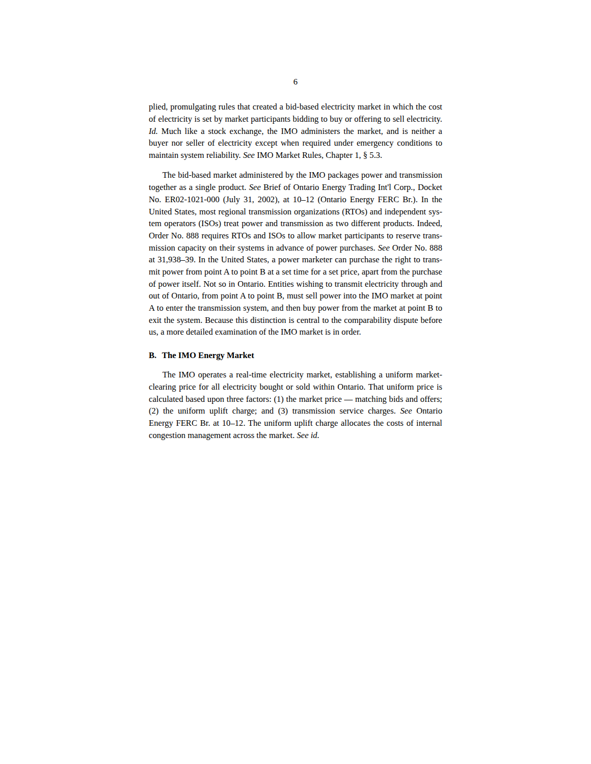6
plied, promulgating rules that created a bid-based electricity market in which the cost of electricity is set by market participants bidding to buy or offering to sell electricity. Id. Much like a stock exchange, the IMO administers the market, and is neither a buyer nor seller of electricity except when required under emergency conditions to maintain system reliability. See IMO Market Rules, Chapter 1, § 5.3.
The bid-based market administered by the IMO packages power and transmission together as a single product. See Brief of Ontario Energy Trading Int'l Corp., Docket No. ER02-1021-000 (July 31, 2002), at 10–12 (Ontario Energy FERC Br.). In the United States, most regional transmission organizations (RTOs) and independent system operators (ISOs) treat power and transmission as two different products. Indeed, Order No. 888 requires RTOs and ISOs to allow market participants to reserve transmission capacity on their systems in advance of power purchases. See Order No. 888 at 31,938–39. In the United States, a power marketer can purchase the right to transmit power from point A to point B at a set time for a set price, apart from the purchase of power itself. Not so in Ontario. Entities wishing to transmit electricity through and out of Ontario, from point A to point B, must sell power into the IMO market at point A to enter the transmission system, and then buy power from the market at point B to exit the system. Because this distinction is central to the comparability dispute before us, a more detailed examination of the IMO market is in order.
B. The IMO Energy Market
The IMO operates a real-time electricity market, establishing a uniform market-clearing price for all electricity bought or sold within Ontario. That uniform price is calculated based upon three factors: (1) the market price — matching bids and offers; (2) the uniform uplift charge; and (3) transmission service charges. See Ontario Energy FERC Br. at 10–12. The uniform uplift charge allocates the costs of internal congestion management across the market. See id.